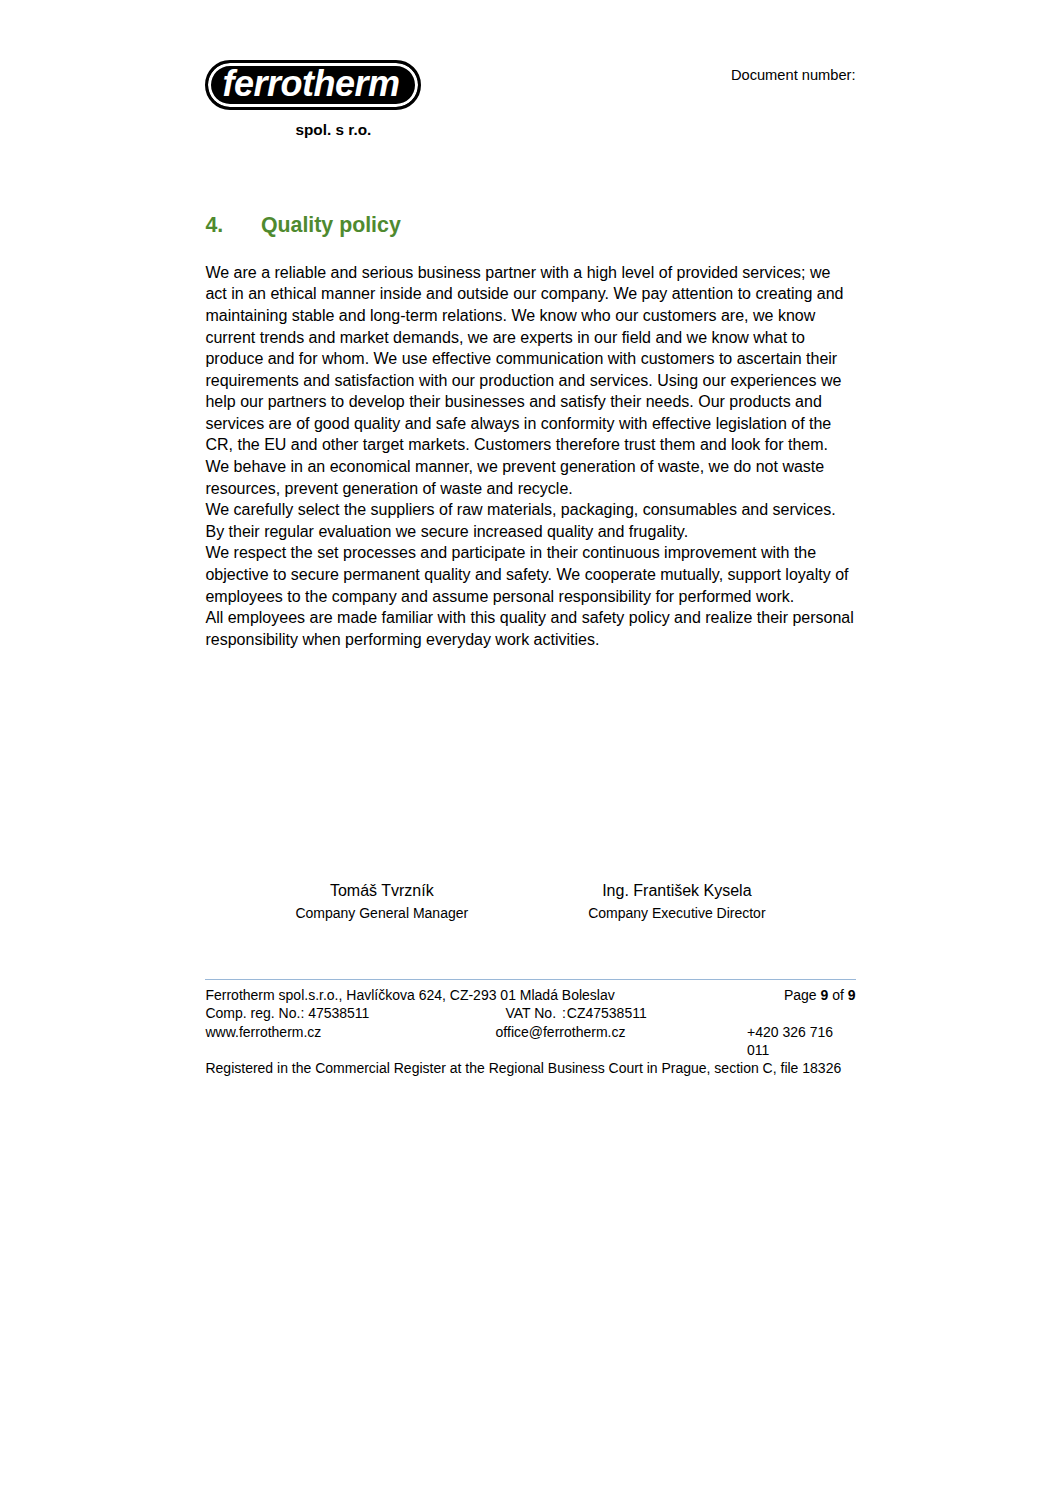ferrotherm
spol. s r.o.
Document number:
4. Quality policy
We are a reliable and serious business partner with a high level of provided services; we act in an ethical manner inside and outside our company. We pay attention to creating and maintaining stable and long-term relations. We know who our customers are, we know current trends and market demands, we are experts in our field and we know what to produce and for whom. We use effective communication with customers to ascertain their requirements and satisfaction with our production and services. Using our experiences we help our partners to develop their businesses and satisfy their needs. Our products and services are of good quality and safe always in conformity with effective legislation of the CR, the EU and other target markets. Customers therefore trust them and look for them.
We behave in an economical manner, we prevent generation of waste, we do not waste resources, prevent generation of waste and recycle.
We carefully select the suppliers of raw materials, packaging, consumables and services. By their regular evaluation we secure increased quality and frugality.
We respect the set processes and participate in their continuous improvement with the objective to secure permanent quality and safety. We cooperate mutually, support loyalty of employees to the company and assume personal responsibility for performed work.
All employees are made familiar with this quality and safety policy and realize their personal responsibility when performing everyday work activities.
Tomáš Tvrzník
Company General Manager
Ing. František Kysela
Company Executive Director
Ferrotherm spol.s.r.o., Havlíčkova 624, CZ-293 01 Mladá Boleslav
Page 9 of 9
Comp. reg. No.: 47538511 VAT No. : CZ47538511
www.ferrotherm.cz office@ferrotherm.cz +420 326 716 011
Registered in the Commercial Register at the Regional Business Court in Prague, section C, file 18326